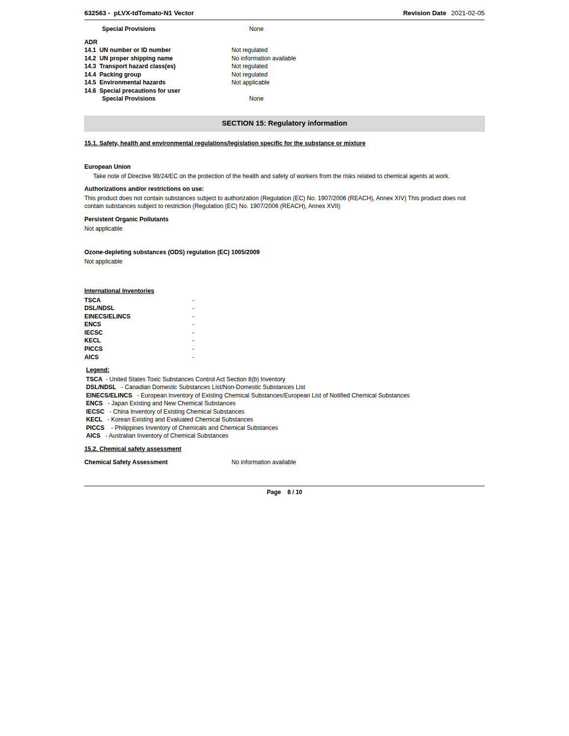632563 - pLVX-tdTomato-N1 Vector
Revision Date 2021-02-05
Special Provisions
None
ADR
14.1 UN number or ID number
Not regulated
14.2 UN proper shipping name
No information available
14.3 Transport hazard class(es)
Not regulated
14.4 Packing group
Not regulated
14.5 Environmental hazards
Not applicable
14.6 Special precautions for user
Special Provisions
None
SECTION 15: Regulatory information
15.1. Safety, health and environmental regulations/legislation specific for the substance or mixture
European Union
Take note of Directive 98/24/EC on the protection of the health and safety of workers from the risks related to chemical agents at work.
Authorizations and/or restrictions on use:
This product does not contain substances subject to authorization (Regulation (EC) No. 1907/2006 (REACH), Annex XIV) This product does not contain substances subject to restriction (Regulation (EC) No. 1907/2006 (REACH), Annex XVII)
Persistent Organic Pollutants
Not applicable
Ozone-depleting substances (ODS) regulation (EC) 1005/2009
Not applicable
International Inventories
TSCA
-
DSL/NDSL
-
EINECS/ELINCS
-
ENCS
-
IECSC
-
KECL
-
PICCS
-
AICS
-
Legend:
TSCA - United States Toxic Substances Control Act Section 8(b) Inventory
DSL/NDSL - Canadian Domestic Substances List/Non-Domestic Substances List
EINECS/ELINCS - European Inventory of Existing Chemical Substances/European List of Notified Chemical Substances
ENCS - Japan Existing and New Chemical Substances
IECSC - China Inventory of Existing Chemical Substances
KECL - Korean Existing and Evaluated Chemical Substances
PICCS - Philippines Inventory of Chemicals and Chemical Substances
AICS - Australian Inventory of Chemical Substances
15.2. Chemical safety assessment
Chemical Safety Assessment
No information available
Page 8 / 10